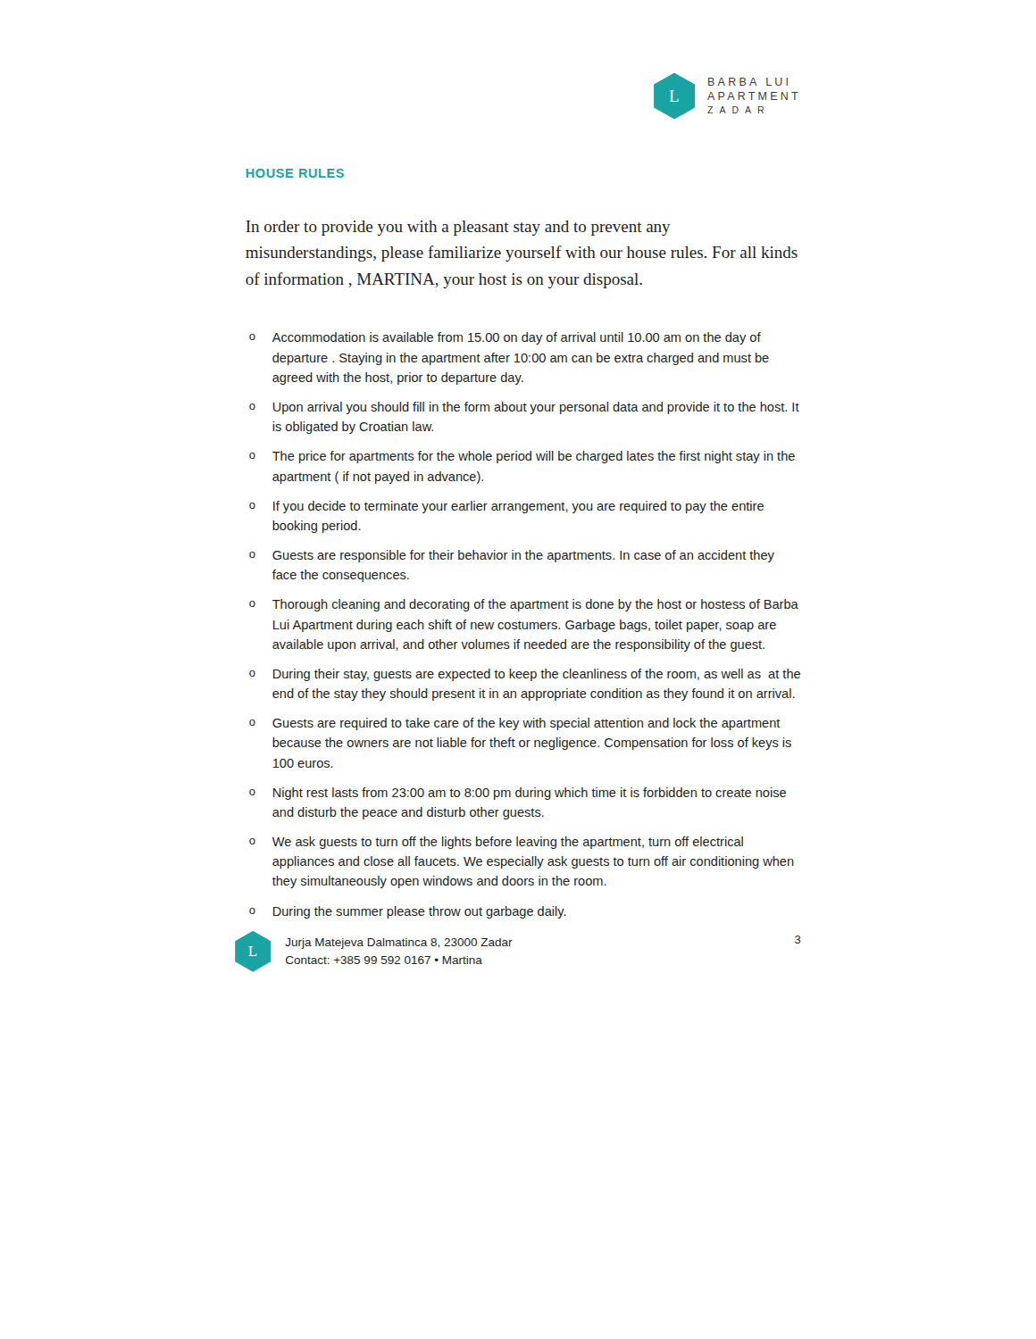L
Barba Lui
Apartment
Zadar
House Rules
In order to provide you with a pleasant stay and to prevent any misunderstandings, please familiarize yourself with our house rules. For all kinds of information , MARTINA, your host is on your disposal.
Accommodation is available from 15.00 on day of arrival until 10.00 am on the day of departure . Staying in the apartment after 10:00 am can be extra charged and must be agreed with the host, prior to departure day.
Upon arrival you should fill in the form about your personal data and provide it to the host. It is obligated by Croatian law.
The price for apartments for the whole period will be charged lates the first night stay in the apartment ( if not payed in advance).
If you decide to terminate your earlier arrangement, you are required to pay the entire booking period.
Guests are responsible for their behavior in the apartments. In case of an accident they face the consequences.
Thorough cleaning and decorating of the apartment is done by the host or hostess of Barba Lui Apartment during each shift of new costumers. Garbage bags, toilet paper, soap are available upon arrival, and other volumes if needed are the responsibility of the guest.
During their stay, guests are expected to keep the cleanliness of the room, as well as at the end of the stay they should present it in an appropriate condition as they found it on arrival.
Guests are required to take care of the key with special attention and lock the apartment because the owners are not liable for theft or negligence. Compensation for loss of keys is 100 euros.
Night rest lasts from 23:00 am to 8:00 pm during which time it is forbidden to create noise and disturb the peace and disturb other guests.
We ask guests to turn off the lights before leaving the apartment, turn off electrical appliances and close all faucets. We especially ask guests to turn off air conditioning when they simultaneously open windows and doors in the room.
During the summer please throw out garbage daily.
3
L
Jurja Matejeva Dalmatinca 8, 23000 Zadar
Contact: +385 99 592 0167 • Martina